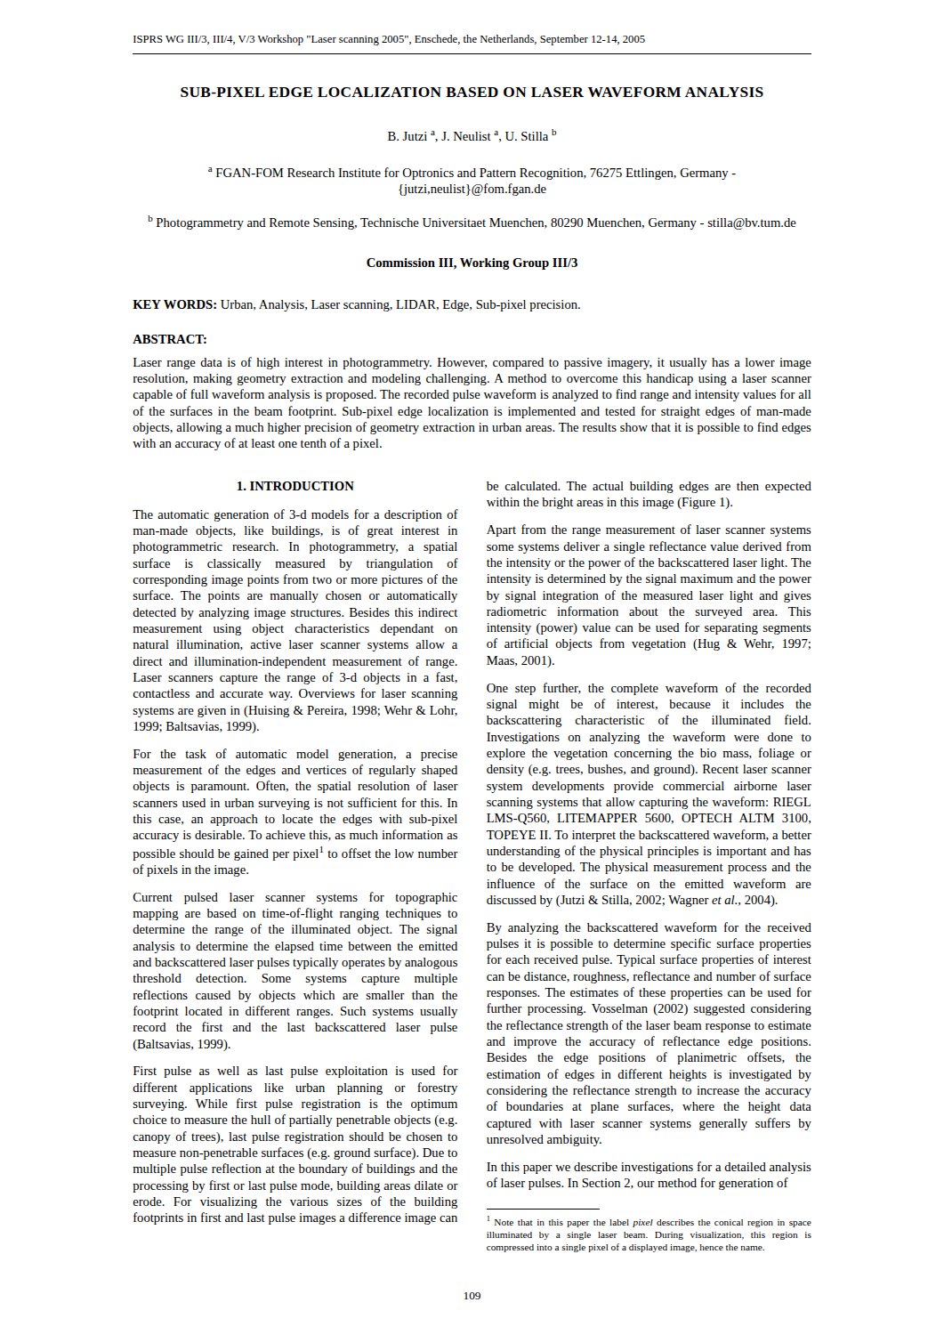ISPRS WG III/3, III/4, V/3 Workshop "Laser scanning 2005", Enschede, the Netherlands, September 12-14, 2005
Sub-pixel Edge Localization Based on Laser Waveform Analysis
B. Jutzi a, J. Neulist a, U. Stilla b
a FGAN-FOM Research Institute for Optronics and Pattern Recognition, 76275 Ettlingen, Germany - {jutzi,neulist}@fom.fgan.de
b Photogrammetry and Remote Sensing, Technische Universitaet Muenchen, 80290 Muenchen, Germany - stilla@bv.tum.de
Commission III, Working Group III/3
KEY WORDS: Urban, Analysis, Laser scanning, LIDAR, Edge, Sub-pixel precision.
ABSTRACT:
Laser range data is of high interest in photogrammetry. However, compared to passive imagery, it usually has a lower image resolution, making geometry extraction and modeling challenging. A method to overcome this handicap using a laser scanner capable of full waveform analysis is proposed. The recorded pulse waveform is analyzed to find range and intensity values for all of the surfaces in the beam footprint. Sub-pixel edge localization is implemented and tested for straight edges of man-made objects, allowing a much higher precision of geometry extraction in urban areas. The results show that it is possible to find edges with an accuracy of at least one tenth of a pixel.
1. Introduction
The automatic generation of 3-d models for a description of man-made objects, like buildings, is of great interest in photogrammetric research. In photogrammetry, a spatial surface is classically measured by triangulation of corresponding image points from two or more pictures of the surface. The points are manually chosen or automatically detected by analyzing image structures. Besides this indirect measurement using object characteristics dependant on natural illumination, active laser scanner systems allow a direct and illumination-independent measurement of range. Laser scanners capture the range of 3-d objects in a fast, contactless and accurate way. Overviews for laser scanning systems are given in (Huising & Pereira, 1998; Wehr & Lohr, 1999; Baltsavias, 1999).
For the task of automatic model generation, a precise measurement of the edges and vertices of regularly shaped objects is paramount. Often, the spatial resolution of laser scanners used in urban surveying is not sufficient for this. In this case, an approach to locate the edges with sub-pixel accuracy is desirable. To achieve this, as much information as possible should be gained per pixel1 to offset the low number of pixels in the image.
Current pulsed laser scanner systems for topographic mapping are based on time-of-flight ranging techniques to determine the range of the illuminated object. The signal analysis to determine the elapsed time between the emitted and backscattered laser pulses typically operates by analogous threshold detection. Some systems capture multiple reflections caused by objects which are smaller than the footprint located in different ranges. Such systems usually record the first and the last backscattered laser pulse (Baltsavias, 1999).
First pulse as well as last pulse exploitation is used for different applications like urban planning or forestry surveying. While first pulse registration is the optimum choice to measure the hull of partially penetrable objects (e.g. canopy of trees), last pulse registration should be chosen to measure non-penetrable surfaces (e.g. ground surface). Due to multiple pulse reflection at the boundary of buildings and the processing by first or last pulse mode, building areas dilate or erode. For visualizing the various sizes of the building footprints in first and last pulse images a difference image can be calculated. The actual building edges are then expected within the bright areas in this image (Figure 1).
Apart from the range measurement of laser scanner systems some systems deliver a single reflectance value derived from the intensity or the power of the backscattered laser light. The intensity is determined by the signal maximum and the power by signal integration of the measured laser light and gives radiometric information about the surveyed area. This intensity (power) value can be used for separating segments of artificial objects from vegetation (Hug & Wehr, 1997; Maas, 2001).
One step further, the complete waveform of the recorded signal might be of interest, because it includes the backscattering characteristic of the illuminated field. Investigations on analyzing the waveform were done to explore the vegetation concerning the bio mass, foliage or density (e.g. trees, bushes, and ground). Recent laser scanner system developments provide commercial airborne laser scanning systems that allow capturing the waveform: RIEGL LMS-Q560, LITEMAPPER 5600, OPTECH ALTM 3100, TOPEYE II. To interpret the backscattered waveform, a better understanding of the physical principles is important and has to be developed. The physical measurement process and the influence of the surface on the emitted waveform are discussed by (Jutzi & Stilla, 2002; Wagner et al., 2004).
By analyzing the backscattered waveform for the received pulses it is possible to determine specific surface properties for each received pulse. Typical surface properties of interest can be distance, roughness, reflectance and number of surface responses. The estimates of these properties can be used for further processing. Vosselman (2002) suggested considering the reflectance strength of the laser beam response to estimate and improve the accuracy of reflectance edge positions. Besides the edge positions of planimetric offsets, the estimation of edges in different heights is investigated by considering the reflectance strength to increase the accuracy of boundaries at plane surfaces, where the height data captured with laser scanner systems generally suffers by unresolved ambiguity.
In this paper we describe investigations for a detailed analysis of laser pulses. In Section 2, our method for generation of
1 Note that in this paper the label pixel describes the conical region in space illuminated by a single laser beam. During visualization, this region is compressed into a single pixel of a displayed image, hence the name.
109